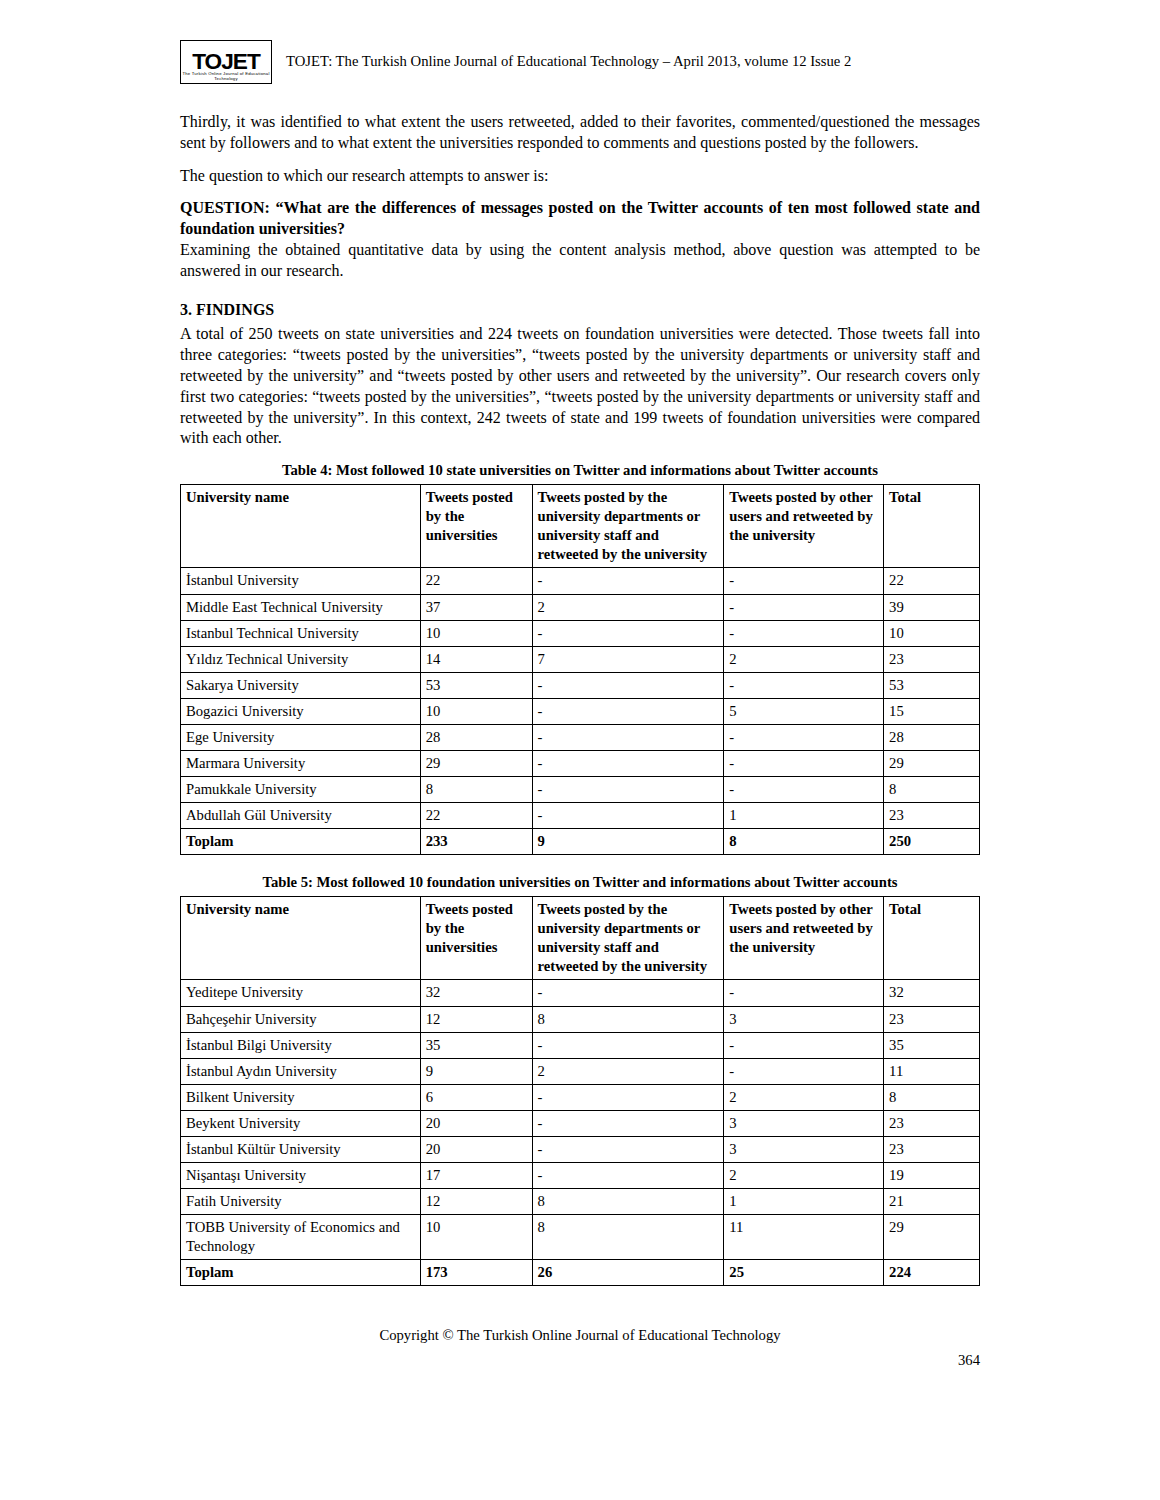TOJET The Turkish Online Journal of Educational Technology
TOJET: The Turkish Online Journal of Educational Technology – April 2013, volume 12 Issue 2
Thirdly, it was identified to what extent the users retweeted, added to their favorites, commented/questioned the messages sent by followers and to what extent the universities responded to comments and questions posted by the followers.
The question to which our research attempts to answer is:
QUESTION: “What are the differences of messages posted on the Twitter accounts of ten most followed state and foundation universities?
Examining the obtained quantitative data by using the content analysis method, above question was attempted to be answered in our research.
3. FINDINGS
A total of 250 tweets on state universities and 224 tweets on foundation universities were detected. Those tweets fall into three categories: “tweets posted by the universities”, “tweets posted by the university departments or university staff and retweeted by the university” and “tweets posted by other users and retweeted by the university”. Our research covers only first two categories: “tweets posted by the universities”, “tweets posted by the university departments or university staff and retweeted by the university”. In this context, 242 tweets of state and 199 tweets of foundation universities were compared with each other.
Table 4: Most followed 10 state universities on Twitter and informations about Twitter accounts
| University name | Tweets posted by the universities | Tweets posted by the university departments or university staff and retweeted by the university | Tweets posted by other users and retweeted by the university | Total |
| --- | --- | --- | --- | --- |
| İstanbul University | 22 | - | - | 22 |
| Middle East Technical University | 37 | 2 | - | 39 |
| Istanbul Technical University | 10 | - | - | 10 |
| Yıldız Technical University | 14 | 7 | 2 | 23 |
| Sakarya University | 53 | - | - | 53 |
| Bogazici University | 10 | - | 5 | 15 |
| Ege University | 28 | - | - | 28 |
| Marmara University | 29 | - | - | 29 |
| Pamukkale University | 8 | - | - | 8 |
| Abdullah Gül University | 22 | - | 1 | 23 |
| Toplam | 233 | 9 | 8 | 250 |
Table 5: Most followed 10 foundation universities on Twitter and informations about Twitter accounts
| University name | Tweets posted by the universities | Tweets posted by the university departments or university staff and retweeted by the university | Tweets posted by other users and retweeted by the university | Total |
| --- | --- | --- | --- | --- |
| Yeditepe University | 32 | - | - | 32 |
| Bahçeşehir University | 12 | 8 | 3 | 23 |
| İstanbul Bilgi University | 35 | - | - | 35 |
| İstanbul Aydın University | 9 | 2 | - | 11 |
| Bilkent University | 6 | - | 2 | 8 |
| Beykent University | 20 | - | 3 | 23 |
| İstanbul Kültür University | 20 | - | 3 | 23 |
| Nişantaşı University | 17 | - | 2 | 19 |
| Fatih University | 12 | 8 | 1 | 21 |
| TOBB University of Economics and Technology | 10 | 8 | 11 | 29 |
| Toplam | 173 | 26 | 25 | 224 |
Copyright © The Turkish Online Journal of Educational Technology
364